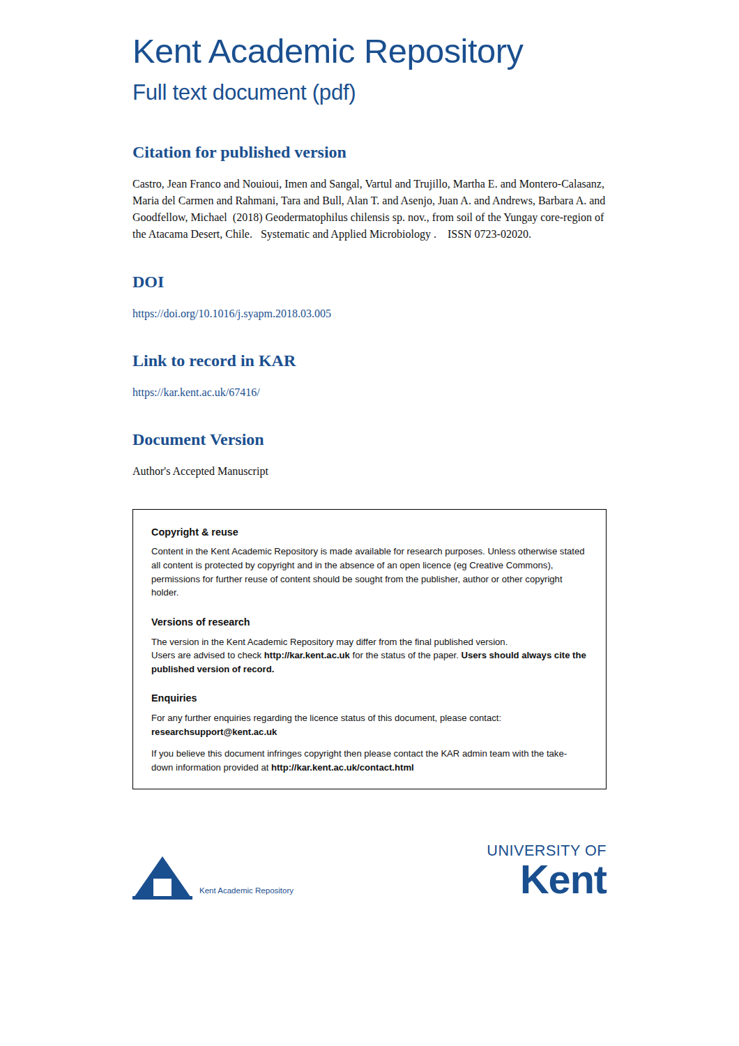Kent Academic Repository
Full text document (pdf)
Citation for published version
Castro, Jean Franco and Nouioui, Imen and Sangal, Vartul and Trujillo, Martha E. and Montero-Calasanz, Maria del Carmen and Rahmani, Tara and Bull, Alan T. and Asenjo, Juan A. and Andrews, Barbara A. and Goodfellow, Michael (2018) Geodermatophilus chilensis sp. nov., from soil of the Yungay core-region of the Atacama Desert, Chile. Systematic and Applied Microbiology . ISSN 0723-02020.
DOI
https://doi.org/10.1016/j.syapm.2018.03.005
Link to record in KAR
https://kar.kent.ac.uk/67416/
Document Version
Author's Accepted Manuscript
Copyright & reuse
Content in the Kent Academic Repository is made available for research purposes. Unless otherwise stated all content is protected by copyright and in the absence of an open licence (eg Creative Commons), permissions for further reuse of content should be sought from the publisher, author or other copyright holder.
Versions of research
The version in the Kent Academic Repository may differ from the final published version.
Users are advised to check http://kar.kent.ac.uk for the status of the paper. Users should always cite the published version of record.
Enquiries
For any further enquiries regarding the licence status of this document, please contact:
researchsupport@kent.ac.uk
If you believe this document infringes copyright then please contact the KAR admin team with the take-down information provided at http://kar.kent.ac.uk/contact.html
Kent Academic Repository
UNIVERSITY OF Kent